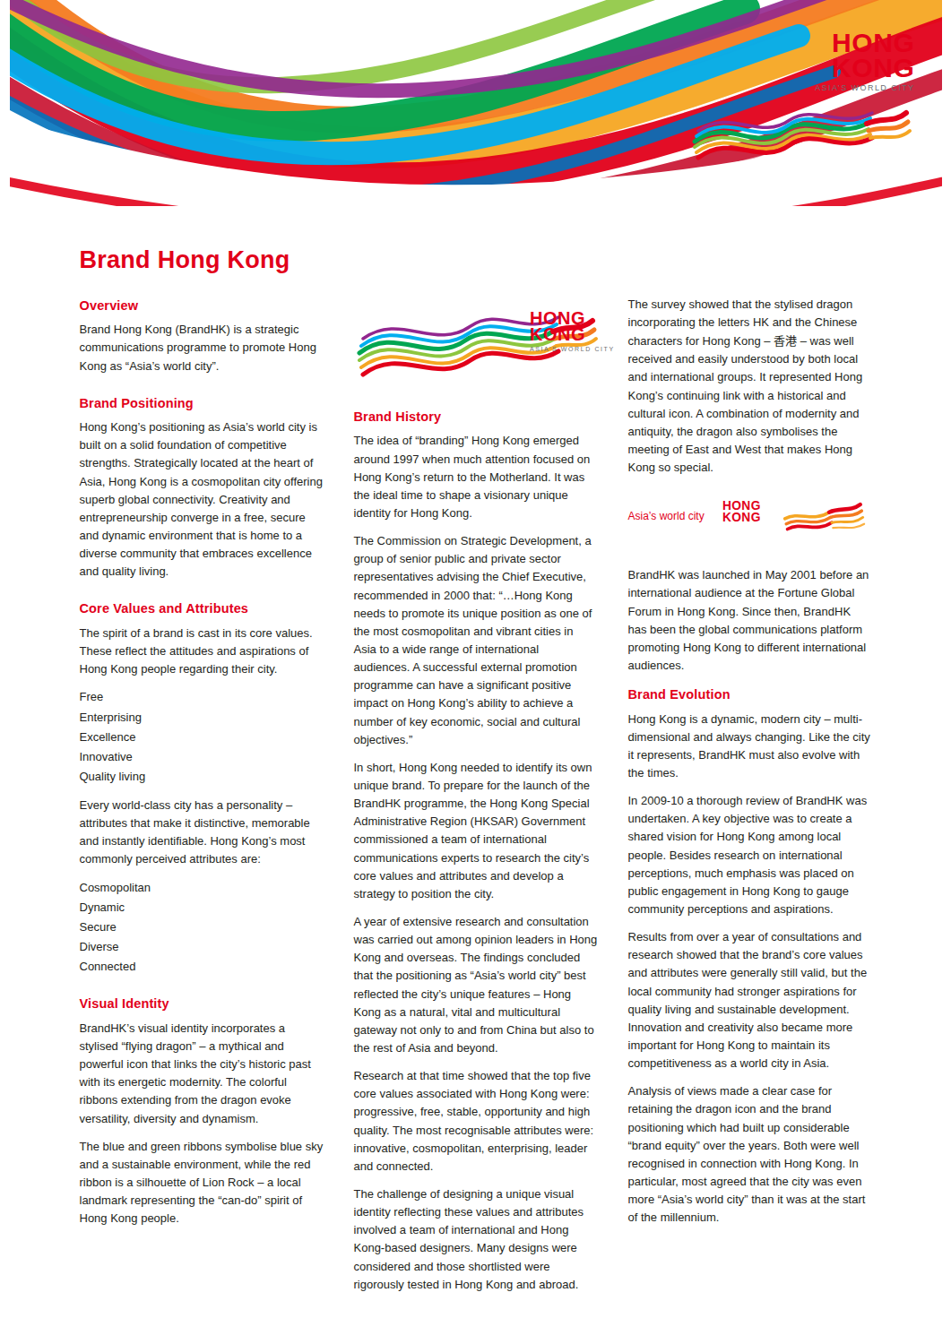Hong
Kong
Asia’s world city
Brand Hong Kong
Overview
Brand Hong Kong (BrandHK) is a strategic communications programme to promote Hong Kong as “Asia’s world city”.
Brand Positioning
Hong Kong’s positioning as Asia’s world city is built on a solid foundation of competitive strengths. Strategically located at the heart of Asia, Hong Kong is a cosmopolitan city offering superb global connectivity. Creativity and entrepreneurship converge in a free, secure and dynamic environment that is home to a diverse community that embraces excellence and quality living.
Core Values and Attributes
The spirit of a brand is cast in its core values. These reflect the attitudes and aspirations of Hong Kong people regarding their city.
Free
Enterprising
Excellence
Innovative
Quality living
Every world-class city has a personality – attributes that make it distinctive, memorable and instantly identifiable. Hong Kong’s most commonly perceived attributes are:
Cosmopolitan
Dynamic
Secure
Diverse
Connected
Visual Identity
BrandHK’s visual identity incorporates a stylised “flying dragon” – a mythical and powerful icon that links the city’s historic past with its energetic modernity. The colorful ribbons extending from the dragon evoke versatility, diversity and dynamism.
The blue and green ribbons symbolise blue sky and a sustainable environment, while the red ribbon is a silhouette of Lion Rock – a local landmark representing the “can-do” spirit of Hong Kong people.
HONG KONG ASIA’S WORLD CITY
Brand History
The idea of “branding” Hong Kong emerged around 1997 when much attention focused on Hong Kong’s return to the Motherland. It was the ideal time to shape a visionary unique identity for Hong Kong.
The Commission on Strategic Development, a group of senior public and private sector representatives advising the Chief Executive, recommended in 2000 that: “…Hong Kong needs to promote its unique position as one of the most cosmopolitan and vibrant cities in Asia to a wide range of international audiences. A successful external promotion programme can have a significant positive impact on Hong Kong’s ability to achieve a number of key economic, social and cultural objectives.”
In short, Hong Kong needed to identify its own unique brand. To prepare for the launch of the BrandHK programme, the Hong Kong Special Administrative Region (HKSAR) Government commissioned a team of international communications experts to research the city’s core values and attributes and develop a strategy to position the city.
A year of extensive research and consultation was carried out among opinion leaders in Hong Kong and overseas. The findings concluded that the positioning as “Asia’s world city” best reflected the city’s unique features – Hong Kong as a natural, vital and multicultural gateway not only to and from China but also to the rest of Asia and beyond.
Research at that time showed that the top five core values associated with Hong Kong were: progressive, free, stable, opportunity and high quality. The most recognisable attributes were: innovative, cosmopolitan, enterprising, leader and connected.
The challenge of designing a unique visual identity reflecting these values and attributes involved a team of international and Hong Kong-based designers. Many designs were considered and those shortlisted were rigorously tested in Hong Kong and abroad.
The survey showed that the stylised dragon incorporating the letters HK and the Chinese characters for Hong Kong – 香港 – was well received and easily understood by both local and international groups. It represented Hong Kong’s continuing link with a historical and cultural icon. A combination of modernity and antiquity, the dragon also symbolises the meeting of East and West that makes Hong Kong so special.
Asia’s world city HONG KONG
BrandHK was launched in May 2001 before an international audience at the Fortune Global Forum in Hong Kong. Since then, BrandHK has been the global communications platform promoting Hong Kong to different international audiences.
Brand Evolution
Hong Kong is a dynamic, modern city – multi-dimensional and always changing. Like the city it represents, BrandHK must also evolve with the times.
In 2009-10 a thorough review of BrandHK was undertaken. A key objective was to create a shared vision for Hong Kong among local people. Besides research on international perceptions, much emphasis was placed on public engagement in Hong Kong to gauge community perceptions and aspirations.
Results from over a year of consultations and research showed that the brand’s core values and attributes were generally still valid, but the local community had stronger aspirations for quality living and sustainable development. Innovation and creativity also became more important for Hong Kong to maintain its competitiveness as a world city in Asia.
Analysis of views made a clear case for retaining the dragon icon and the brand positioning which had built up considerable “brand equity” over the years. Both were well recognised in connection with Hong Kong. In particular, most agreed that the city was even more “Asia’s world city” than it was at the start of the millennium.